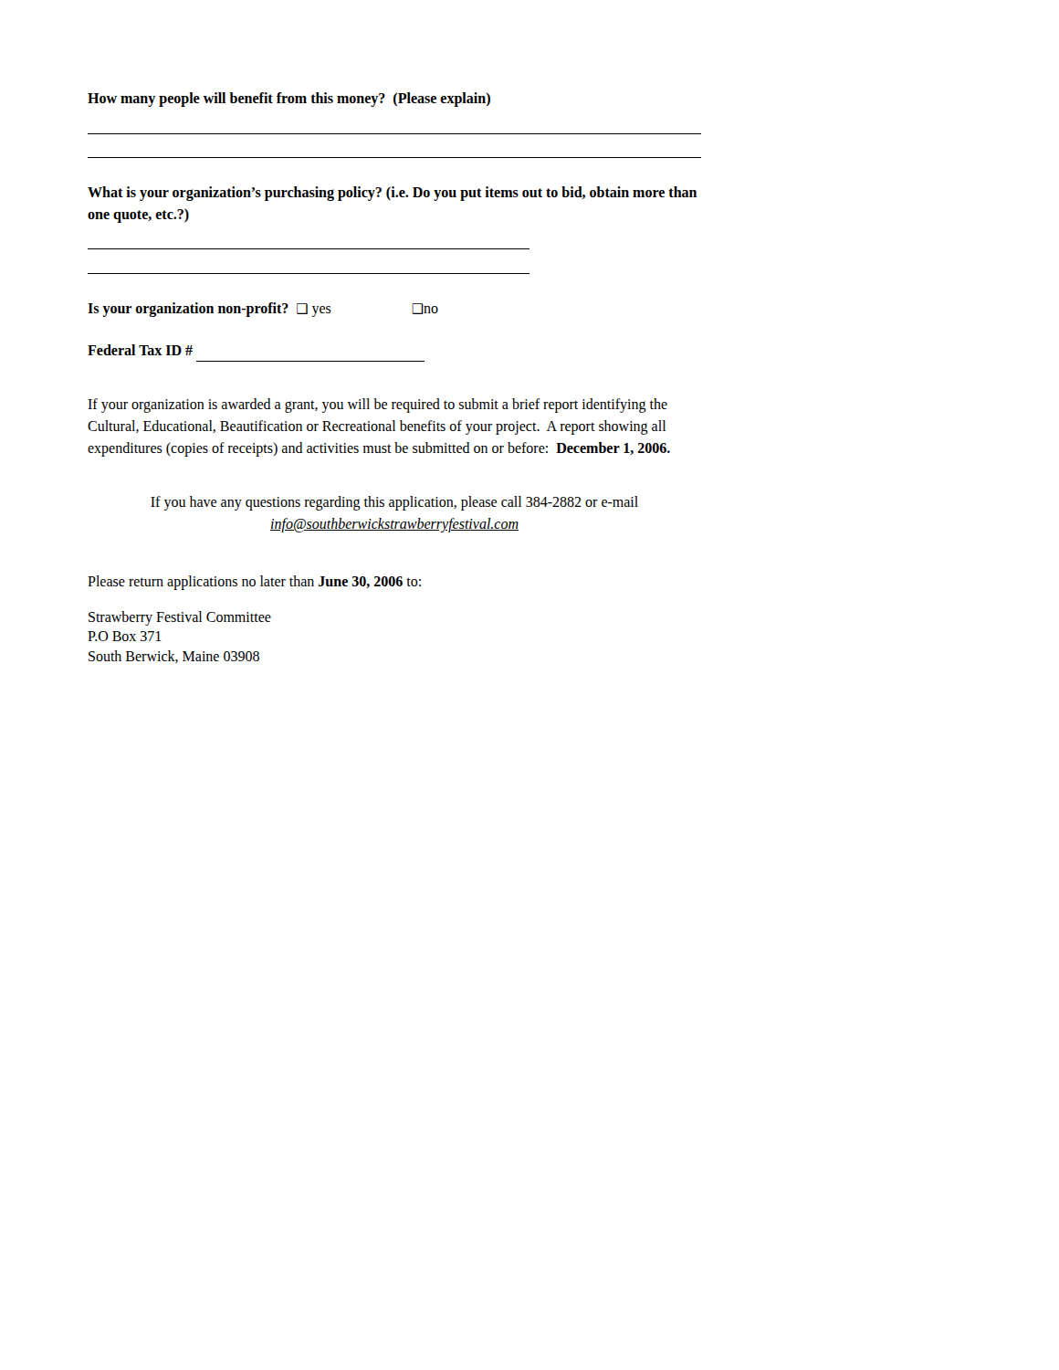How many people will benefit from this money? (Please explain)
What is your organization’s purchasing policy? (i.e. Do you put items out to bid, obtain more than one quote, etc.?)
Is your organization non-profit? ❑ yes ❑no
Federal Tax ID #
If your organization is awarded a grant, you will be required to submit a brief report identifying the Cultural, Educational, Beautification or Recreational benefits of your project. A report showing all expenditures (copies of receipts) and activities must be submitted on or before: December 1, 2006.
If you have any questions regarding this application, please call 384-2882 or e-mail
info@southberwickstrawberryfestival.com
Please return applications no later than June 30, 2006 to:
Strawberry Festival Committee
P.O Box 371
South Berwick, Maine 03908